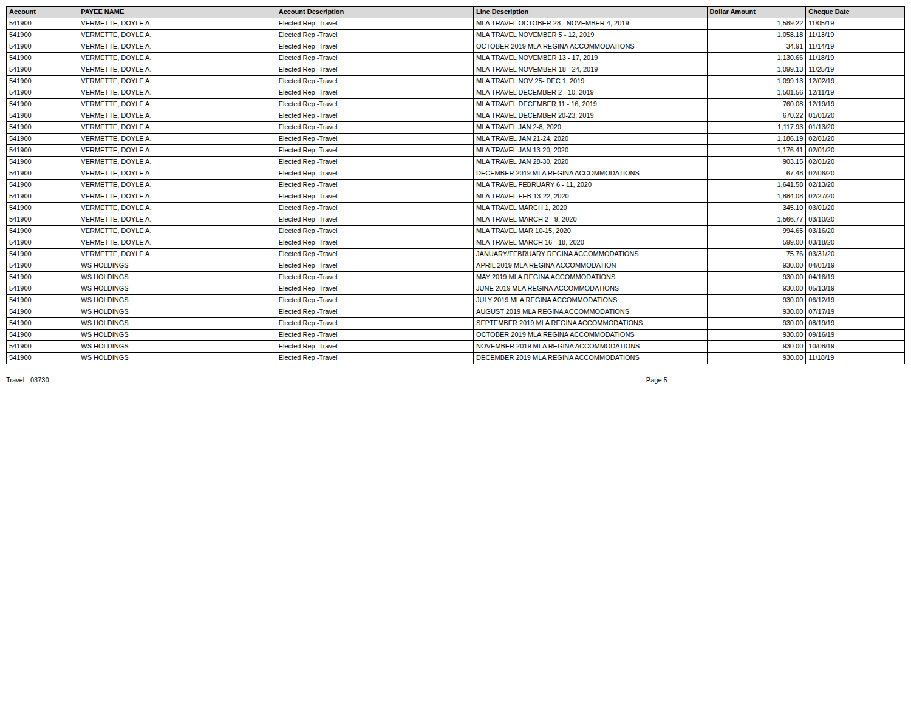| Account | PAYEE NAME | Account Description | Line Description | Dollar Amount | Cheque Date |
| --- | --- | --- | --- | --- | --- |
| 541900 | VERMETTE, DOYLE A. | Elected Rep -Travel | MLA TRAVEL OCTOBER 28 - NOVEMBER 4, 2019 | 1,589.22 | 11/05/19 |
| 541900 | VERMETTE, DOYLE A. | Elected Rep -Travel | MLA TRAVEL NOVEMBER 5 - 12, 2019 | 1,058.18 | 11/13/19 |
| 541900 | VERMETTE, DOYLE A. | Elected Rep -Travel | OCTOBER 2019 MLA REGINA ACCOMMODATIONS | 34.91 | 11/14/19 |
| 541900 | VERMETTE, DOYLE A. | Elected Rep -Travel | MLA TRAVEL NOVEMBER 13 - 17, 2019 | 1,130.66 | 11/18/19 |
| 541900 | VERMETTE, DOYLE A. | Elected Rep -Travel | MLA TRAVEL NOVEMBER 18 - 24, 2019 | 1,099.13 | 11/25/19 |
| 541900 | VERMETTE, DOYLE A. | Elected Rep -Travel | MLA TRAVEL NOV 25- DEC 1, 2019 | 1,099.13 | 12/02/19 |
| 541900 | VERMETTE, DOYLE A. | Elected Rep -Travel | MLA TRAVEL DECEMBER 2 - 10, 2019 | 1,501.56 | 12/11/19 |
| 541900 | VERMETTE, DOYLE A. | Elected Rep -Travel | MLA TRAVEL DECEMBER 11 - 16, 2019 | 760.08 | 12/19/19 |
| 541900 | VERMETTE, DOYLE A. | Elected Rep -Travel | MLA TRAVEL DECEMBER 20-23, 2019 | 670.22 | 01/01/20 |
| 541900 | VERMETTE, DOYLE A. | Elected Rep -Travel | MLA TRAVEL JAN 2-8, 2020 | 1,117.93 | 01/13/20 |
| 541900 | VERMETTE, DOYLE A. | Elected Rep -Travel | MLA TRAVEL JAN 21-24, 2020 | 1,186.19 | 02/01/20 |
| 541900 | VERMETTE, DOYLE A. | Elected Rep -Travel | MLA TRAVEL JAN 13-20, 2020 | 1,176.41 | 02/01/20 |
| 541900 | VERMETTE, DOYLE A. | Elected Rep -Travel | MLA TRAVEL JAN 28-30, 2020 | 903.15 | 02/01/20 |
| 541900 | VERMETTE, DOYLE A. | Elected Rep -Travel | DECEMBER 2019 MLA REGINA ACCOMMODATIONS | 67.48 | 02/06/20 |
| 541900 | VERMETTE, DOYLE A. | Elected Rep -Travel | MLA TRAVEL FEBRUARY 6 - 11, 2020 | 1,641.58 | 02/13/20 |
| 541900 | VERMETTE, DOYLE A. | Elected Rep -Travel | MLA TRAVEL FEB 13-22, 2020 | 1,884.08 | 02/27/20 |
| 541900 | VERMETTE, DOYLE A. | Elected Rep -Travel | MLA TRAVEL MARCH 1, 2020 | 345.10 | 03/01/20 |
| 541900 | VERMETTE, DOYLE A. | Elected Rep -Travel | MLA TRAVEL MARCH 2 - 9, 2020 | 1,566.77 | 03/10/20 |
| 541900 | VERMETTE, DOYLE A. | Elected Rep -Travel | MLA TRAVEL MAR 10-15, 2020 | 994.65 | 03/16/20 |
| 541900 | VERMETTE, DOYLE A. | Elected Rep -Travel | MLA TRAVEL MARCH 16 - 18, 2020 | 599.00 | 03/18/20 |
| 541900 | VERMETTE, DOYLE A. | Elected Rep -Travel | JANUARY/FEBRUARY REGINA ACCOMMODATIONS | 75.76 | 03/31/20 |
| 541900 | WS HOLDINGS | Elected Rep -Travel | APRIL 2019 MLA REGINA ACCOMMODATION | 930.00 | 04/01/19 |
| 541900 | WS HOLDINGS | Elected Rep -Travel | MAY 2019 MLA REGINA ACCOMMODATIONS | 930.00 | 04/16/19 |
| 541900 | WS HOLDINGS | Elected Rep -Travel | JUNE 2019 MLA REGINA ACCOMMODATIONS | 930.00 | 05/13/19 |
| 541900 | WS HOLDINGS | Elected Rep -Travel | JULY 2019 MLA REGINA ACCOMMODATIONS | 930.00 | 06/12/19 |
| 541900 | WS HOLDINGS | Elected Rep -Travel | AUGUST 2019 MLA REGINA ACCOMMODATIONS | 930.00 | 07/17/19 |
| 541900 | WS HOLDINGS | Elected Rep -Travel | SEPTEMBER 2019 MLA REGINA ACCOMMODATIONS | 930.00 | 08/19/19 |
| 541900 | WS HOLDINGS | Elected Rep -Travel | OCTOBER 2019 MLA REGINA ACCOMMODATIONS | 930.00 | 09/16/19 |
| 541900 | WS HOLDINGS | Elected Rep -Travel | NOVEMBER 2019 MLA REGINA ACCOMMODATIONS | 930.00 | 10/08/19 |
| 541900 | WS HOLDINGS | Elected Rep -Travel | DECEMBER 2019 MLA REGINA ACCOMMODATIONS | 930.00 | 11/18/19 |
Travel - 03730 Page 5